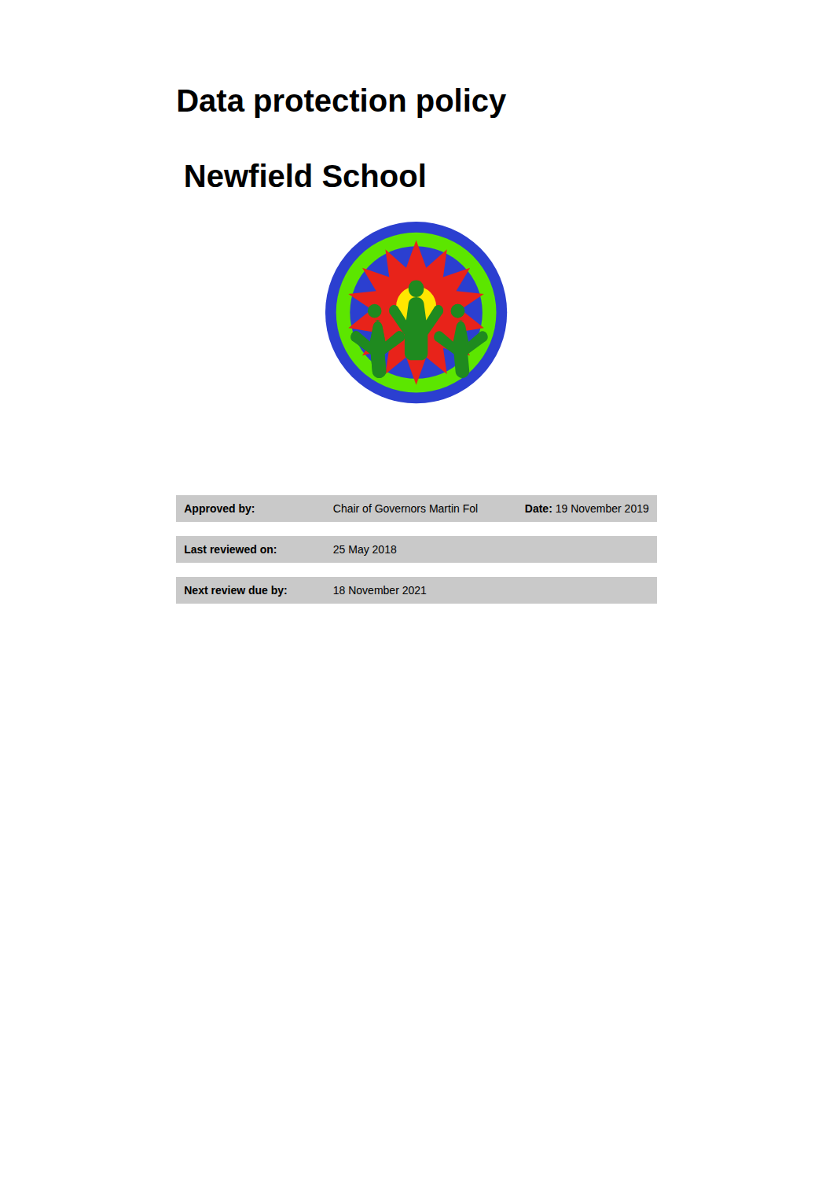Data protection policy
Newfield School
| Approved by: | Chair of Governors Martin Fol | Date: 19 November 2019 |
| Last reviewed on: | 25 May 2018 |
| Next review due by: | 18 November 2021 |